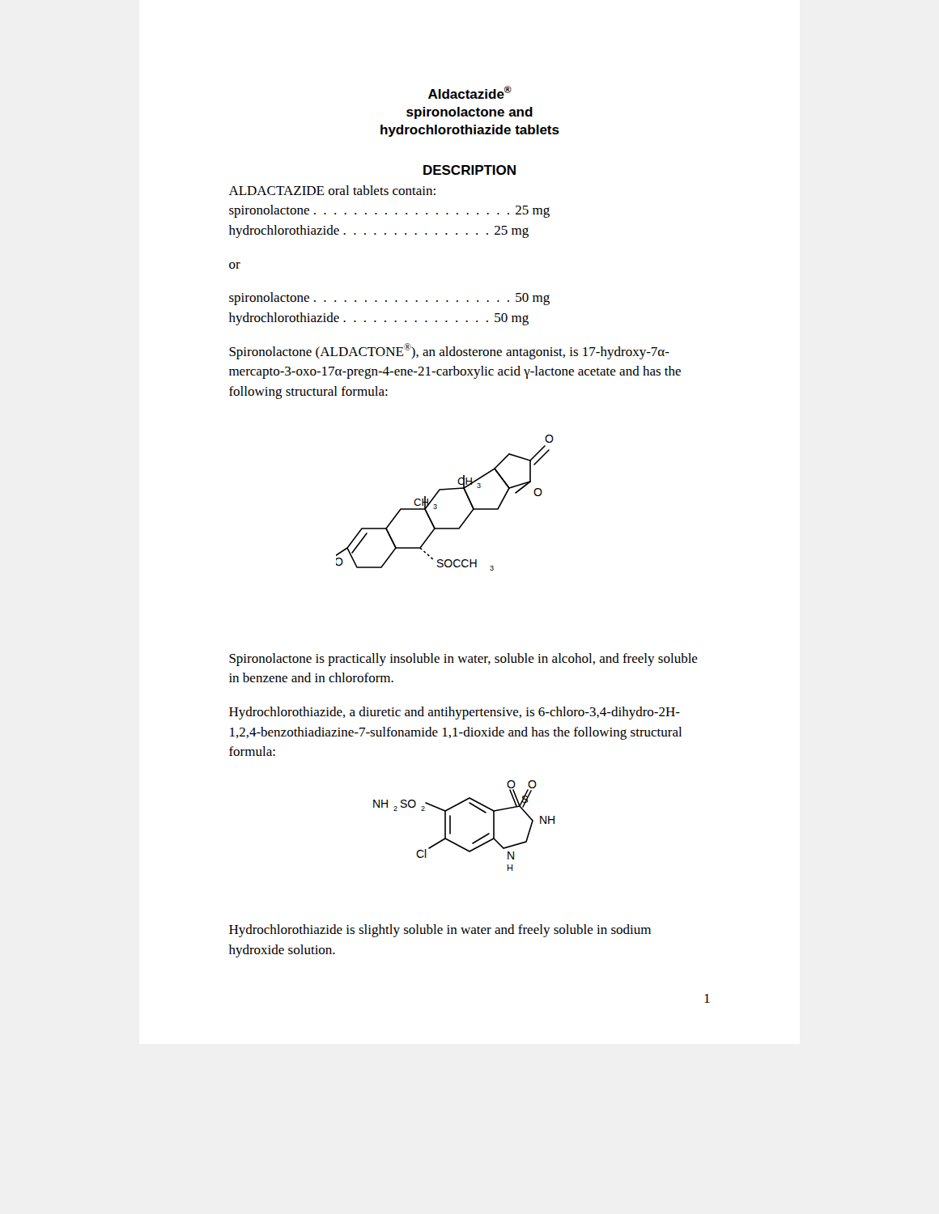Aldactazide®
spironolactone and
hydrochlorothiazide tablets
DESCRIPTION
ALDACTAZIDE oral tablets contain:
spironolactone . . . . . . . . . . . . . . . . . . . . 25 mg hydrochlorothiazide . . . . . . . . . . . . . . . 25 mg
or
spironolactone . . . . . . . . . . . . . . . . . . . . 50 mg hydrochlorothiazide . . . . . . . . . . . . . . . 50 mg
Spironolactone (ALDACTONE®), an aldosterone antagonist, is 17-hydroxy-7α-mercapto-3-oxo-17α-pregn-4-ene-21-carboxylic acid γ-lactone acetate and has the following structural formula:
CH3 CH3 O O O SOCCH3
Spironolactone is practically insoluble in water, soluble in alcohol, and freely soluble in benzene and in chloroform.
Hydrochlorothiazide, a diuretic and antihypertensive, is 6-chloro-3,4-dihydro-2H-1,2,4-benzothiadiazine-7-sulfonamide 1,1-dioxide and has the following structural formula:
NH2SO2 Cl O O S NH N H
Hydrochlorothiazide is slightly soluble in water and freely soluble in sodium hydroxide solution.
1